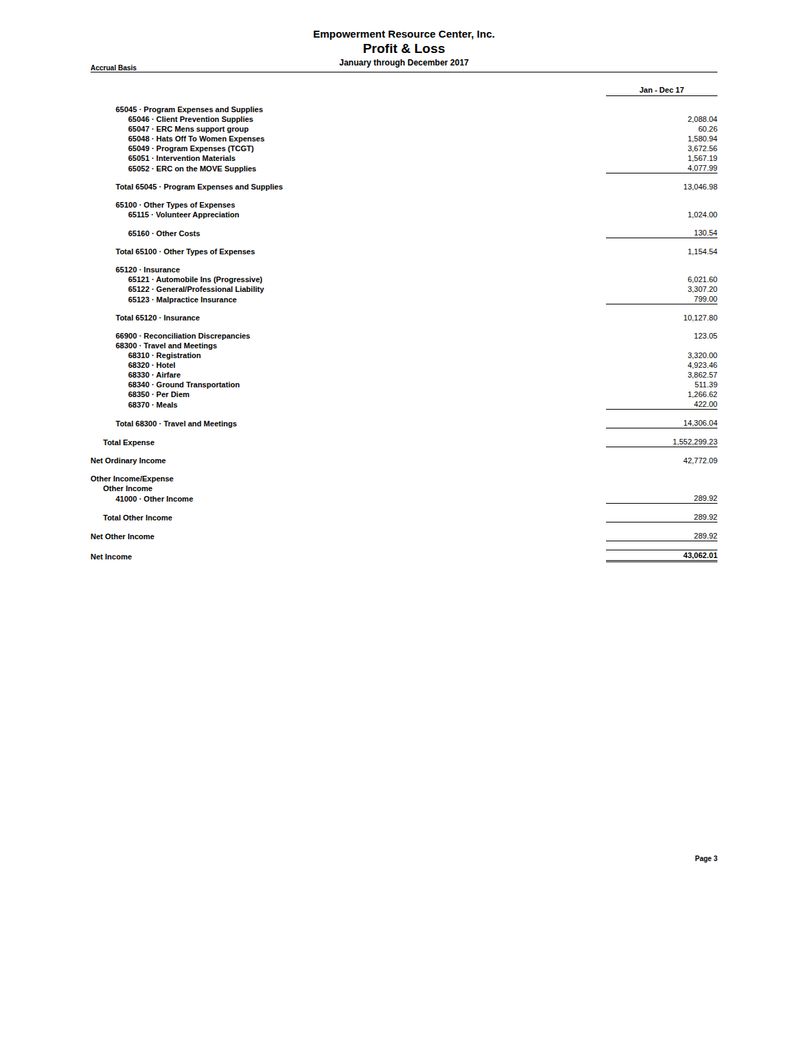Accrual Basis
Empowerment Resource Center, Inc.
Profit & Loss
January through December 2017
| | Jan - Dec 17 |
| 65045 · Program Expenses and Supplies | |
| 65046 · Client Prevention Supplies | 2,088.04 |
| 65047 · ERC Mens support group | 60.26 |
| 65048 · Hats Off To Women Expenses | 1,580.94 |
| 65049 · Program Expenses (TCGT) | 3,672.56 |
| 65051 · Intervention Materials | 1,567.19 |
| 65052 · ERC on the MOVE Supplies | 4,077.99 |
| Total 65045 · Program Expenses and Supplies | 13,046.98 |
| 65100 · Other Types of Expenses | |
| 65115 · Volunteer Appreciation | 1,024.00 |
| 65160 · Other Costs | 130.54 |
| Total 65100 · Other Types of Expenses | 1,154.54 |
| 65120 · Insurance | |
| 65121 · Automobile Ins (Progressive) | 6,021.60 |
| 65122 · General/Professional Liability | 3,307.20 |
| 65123 · Malpractice Insurance | 799.00 |
| Total 65120 · Insurance | 10,127.80 |
| 66900 · Reconciliation Discrepancies | 123.05 |
| 68300 · Travel and Meetings | |
| 68310 · Registration | 3,320.00 |
| 68320 · Hotel | 4,923.46 |
| 68330 · Airfare | 3,862.57 |
| 68340 · Ground Transportation | 511.39 |
| 68350 · Per Diem | 1,266.62 |
| 68370 · Meals | 422.00 |
| Total 68300 · Travel and Meetings | 14,306.04 |
| Total Expense | 1,552,299.23 |
| Net Ordinary Income | 42,772.09 |
| Other Income/Expense | |
| Other Income | |
| 41000 · Other Income | 289.92 |
| Total Other Income | 289.92 |
| Net Other Income | 289.92 |
| Net Income | 43,062.01 |
Page 3